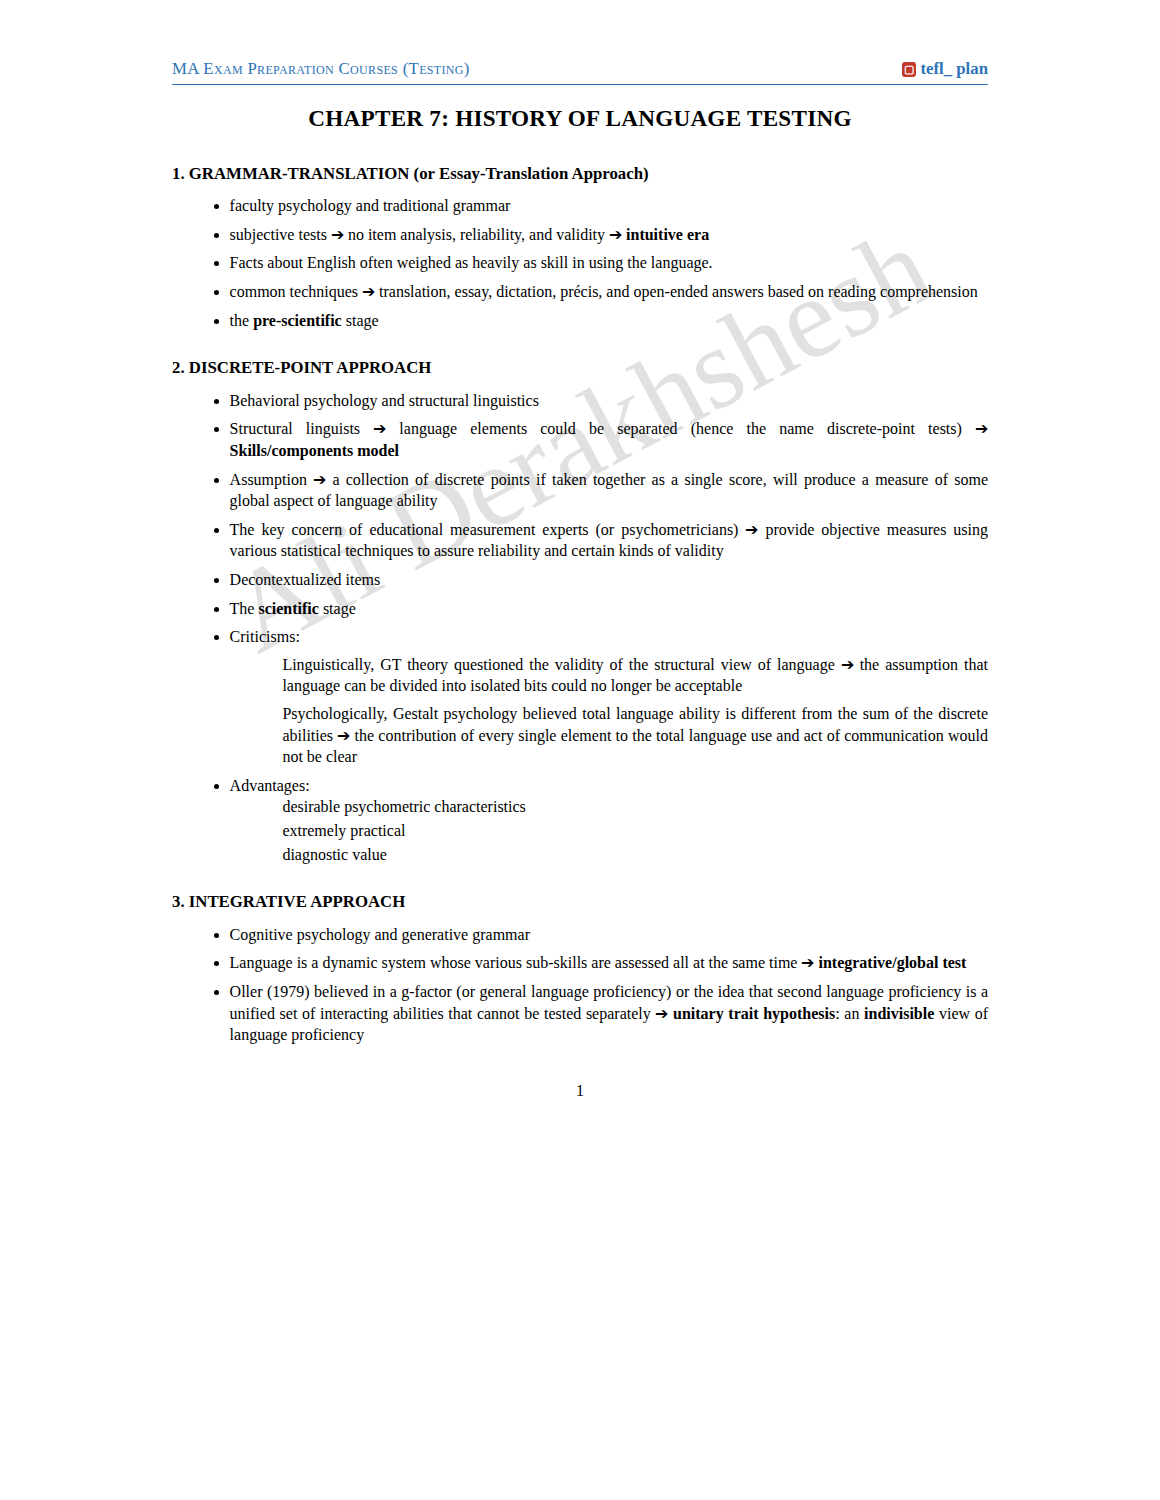Ali Derakhshesh
MA Exam Preparation Courses (Testing) ▢tefl_ plan
CHAPTER 7: HISTORY OF LANGUAGE TESTING
1. GRAMMAR-TRANSLATION (or Essay-Translation Approach)
faculty psychology and traditional grammar
subjective tests ➔ no item analysis, reliability, and validity ➔ intuitive era
Facts about English often weighed as heavily as skill in using the language.
common techniques ➔ translation, essay, dictation, précis, and open-ended answers based on reading comprehension
the pre-scientific stage
2. DISCRETE-POINT APPROACH
Behavioral psychology and structural linguistics
Structural linguists ➔ language elements could be separated (hence the name discrete-point tests) ➔ Skills/components model
Assumption ➔ a collection of discrete points if taken together as a single score, will produce a measure of some global aspect of language ability
The key concern of educational measurement experts (or psychometricians) ➔ provide objective measures using various statistical techniques to assure reliability and certain kinds of validity
Decontextualized items
The scientific stage
Criticisms:
Linguistically, GT theory questioned the validity of the structural view of language ➔ the assumption that language can be divided into isolated bits could no longer be acceptable
Psychologically, Gestalt psychology believed total language ability is different from the sum of the discrete abilities ➔ the contribution of every single element to the total language use and act of communication would not be clear
Advantages:
desirable psychometric characteristics
extremely practical
diagnostic value
3. INTEGRATIVE APPROACH
Cognitive psychology and generative grammar
Language is a dynamic system whose various sub-skills are assessed all at the same time ➔ integrative/global test
Oller (1979) believed in a g-factor (or general language proficiency) or the idea that second language proficiency is a unified set of interacting abilities that cannot be tested separately ➔ unitary trait hypothesis: an indivisible view of language proficiency
1